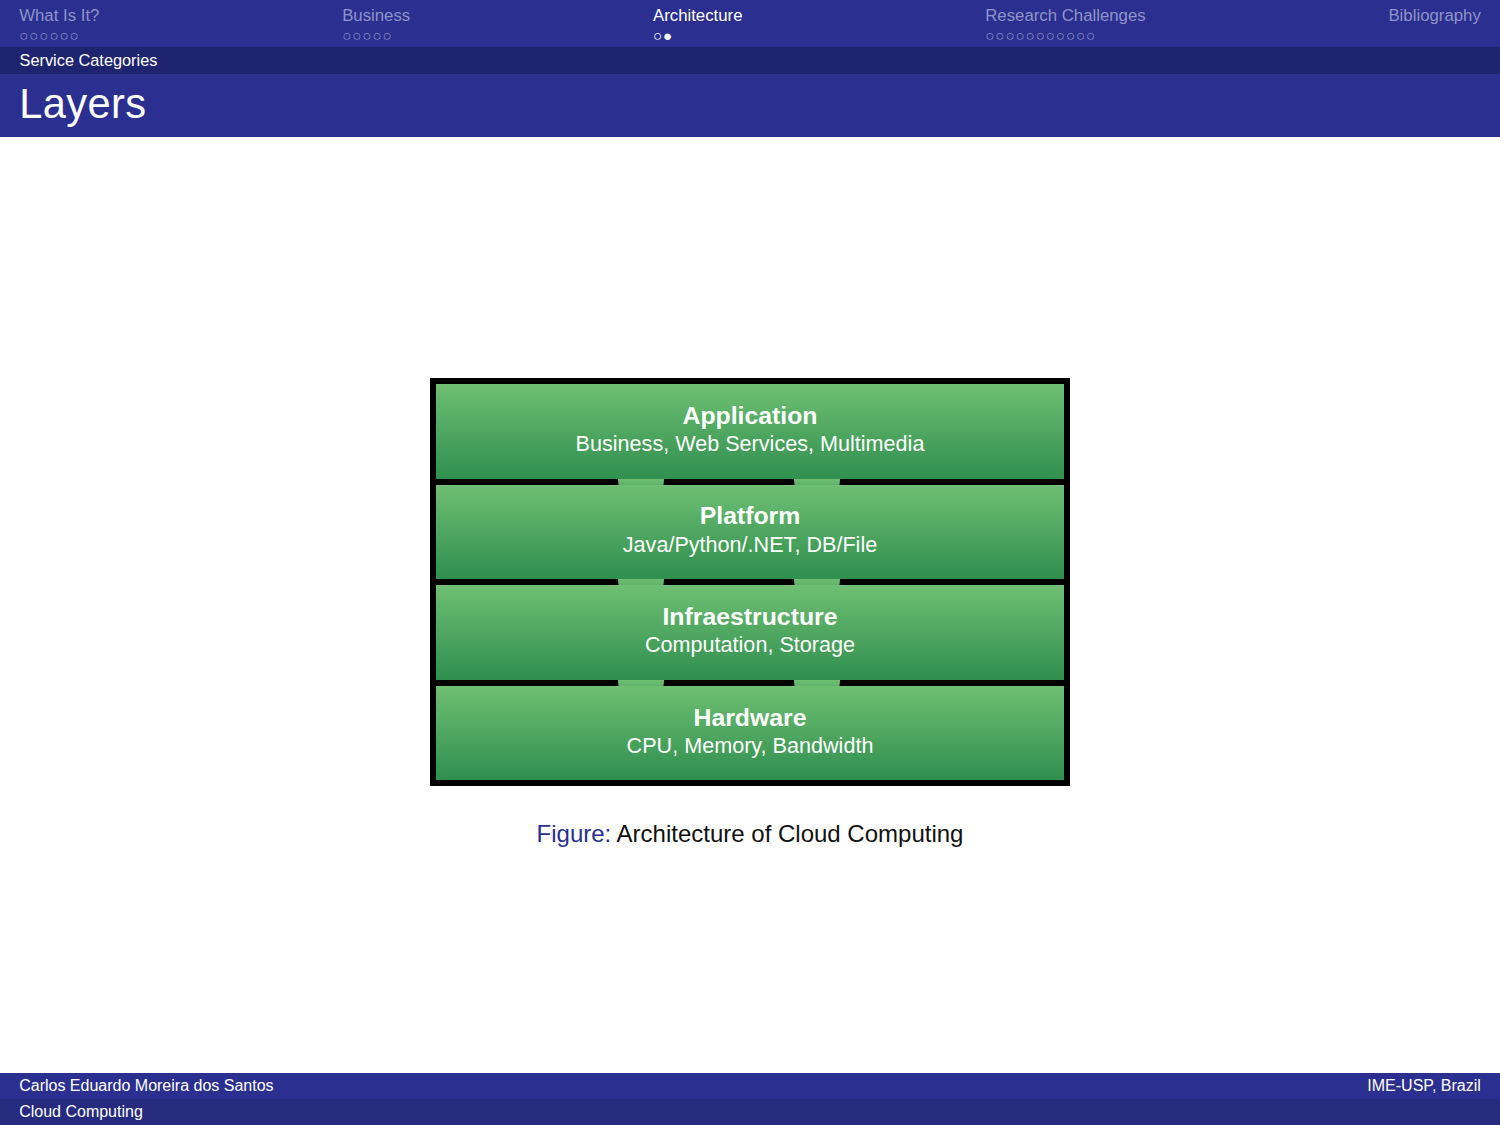What Is It? ○○○○○○
Business ○○○○○
Architecture ○●
Research Challenges ○○○○○○○○○○○
Bibliography
Service Categories
Layers
Application Business, Web Services, Multimedia
Platform Java/Python/.NET, DB/File
Infraestructure Computation, Storage
Hardware CPU, Memory, Bandwidth
Figure: Architecture of Cloud Computing
Carlos Eduardo Moreira dos Santos IME-USP, Brazil
Cloud Computing